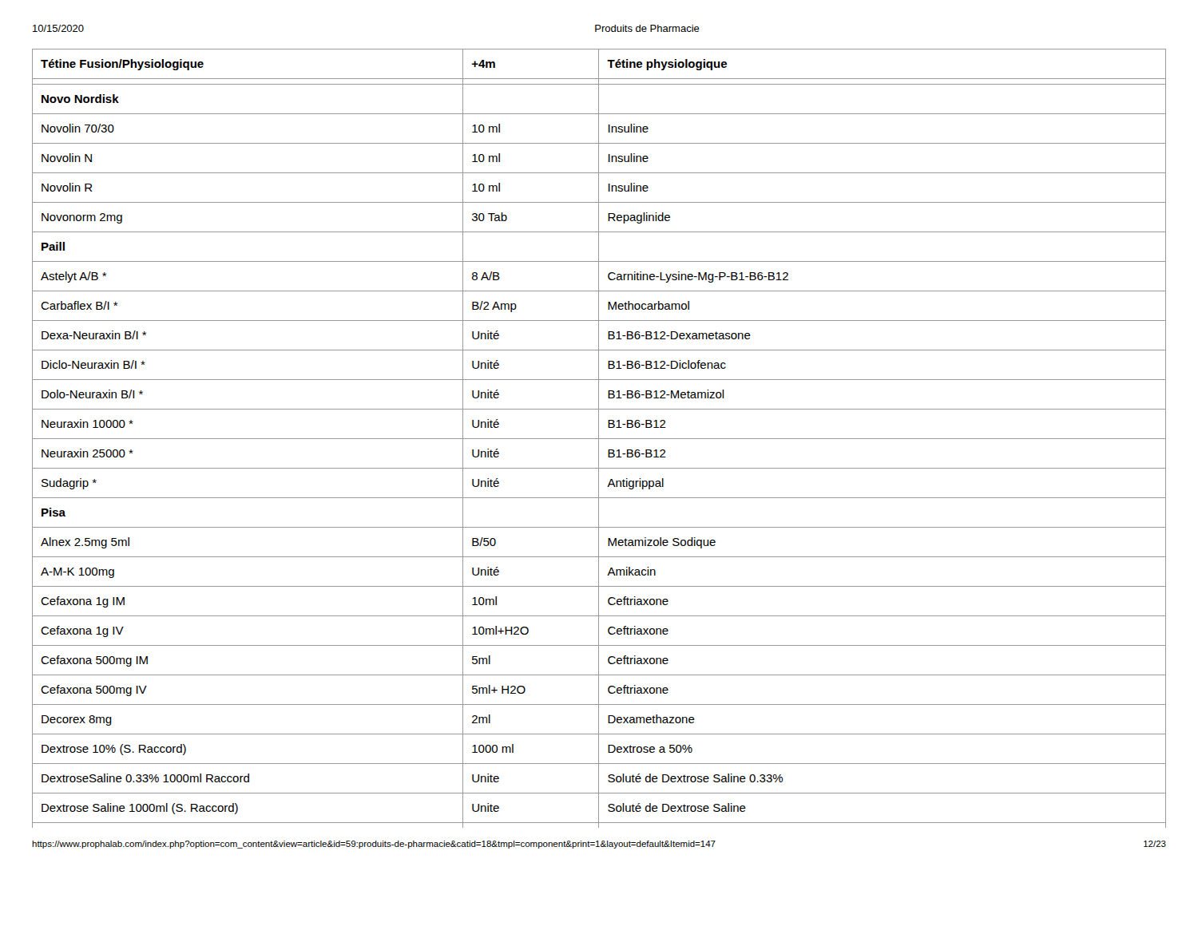10/15/2020
Produits de Pharmacie
| Tétine Fusion/Physiologique | +4m | Tétine physiologique |
| Novo Nordisk | | |
| Novolin 70/30 | 10 ml | Insuline |
| Novolin N | 10 ml | Insuline |
| Novolin R | 10 ml | Insuline |
| Novonorm 2mg | 30 Tab | Repaglinide |
| Paill | | |
| Astelyt A/B * | 8 A/B | Carnitine-Lysine-Mg-P-B1-B6-B12 |
| Carbaflex B/I * | B/2 Amp | Methocarbamol |
| Dexa-Neuraxin B/I * | Unité | B1-B6-B12-Dexametasone |
| Diclo-Neuraxin B/I * | Unité | B1-B6-B12-Diclofenac |
| Dolo-Neuraxin B/I * | Unité | B1-B6-B12-Metamizol |
| Neuraxin 10000 * | Unité | B1-B6-B12 |
| Neuraxin 25000 * | Unité | B1-B6-B12 |
| Sudagrip * | Unité | Antigrippal |
| Pisa | | |
| Alnex 2.5mg 5ml | B/50 | Metamizole Sodique |
| A-M-K 100mg | Unité | Amikacin |
| Cefaxona 1g IM | 10ml | Ceftriaxone |
| Cefaxona 1g IV | 10ml+H2O | Ceftriaxone |
| Cefaxona 500mg IM | 5ml | Ceftriaxone |
| Cefaxona 500mg IV | 5ml+ H2O | Ceftriaxone |
| Decorex 8mg | 2ml | Dexamethazone |
| Dextrose 10% (S. Raccord) | 1000 ml | Dextrose a 50% |
| DextroseSaline 0.33% 1000ml Raccord | Unite | Soluté de Dextrose Saline 0.33% |
| Dextrose Saline 1000ml (S. Raccord) | Unite | Soluté de Dextrose Saline |
https://www.prophalab.com/index.php?option=com_content&view=article&id=59:produits-de-pharmacie&catid=18&tmpl=component&print=1&layout=default&Itemid=147
12/23